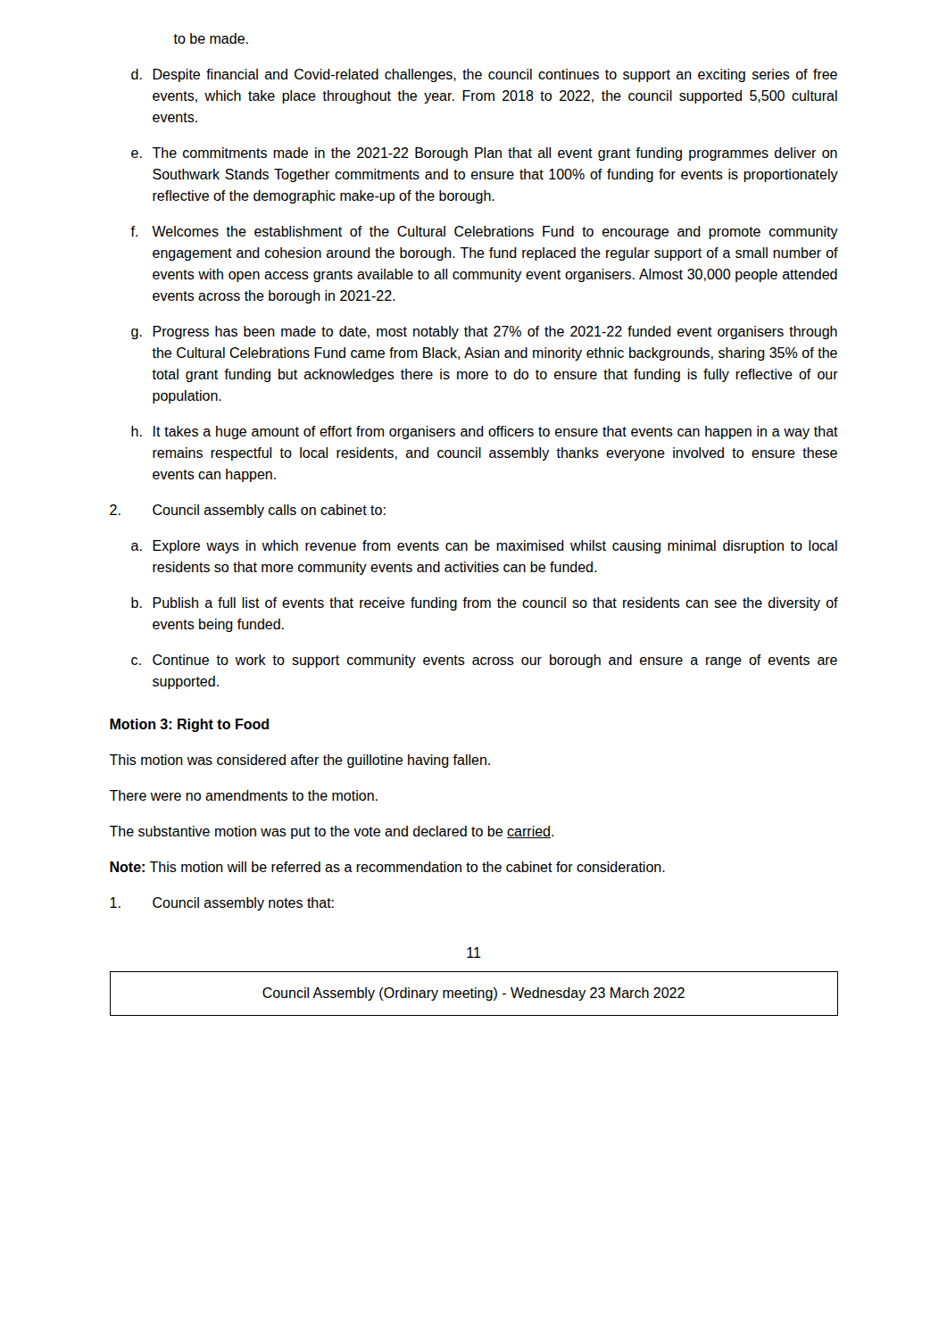to be made.
d. Despite financial and Covid-related challenges, the council continues to support an exciting series of free events, which take place throughout the year. From 2018 to 2022, the council supported 5,500 cultural events.
e. The commitments made in the 2021-22 Borough Plan that all event grant funding programmes deliver on Southwark Stands Together commitments and to ensure that 100% of funding for events is proportionately reflective of the demographic make-up of the borough.
f. Welcomes the establishment of the Cultural Celebrations Fund to encourage and promote community engagement and cohesion around the borough. The fund replaced the regular support of a small number of events with open access grants available to all community event organisers. Almost 30,000 people attended events across the borough in 2021-22.
g. Progress has been made to date, most notably that 27% of the 2021-22 funded event organisers through the Cultural Celebrations Fund came from Black, Asian and minority ethnic backgrounds, sharing 35% of the total grant funding but acknowledges there is more to do to ensure that funding is fully reflective of our population.
h. It takes a huge amount of effort from organisers and officers to ensure that events can happen in a way that remains respectful to local residents, and council assembly thanks everyone involved to ensure these events can happen.
2. Council assembly calls on cabinet to:
a. Explore ways in which revenue from events can be maximised whilst causing minimal disruption to local residents so that more community events and activities can be funded.
b. Publish a full list of events that receive funding from the council so that residents can see the diversity of events being funded.
c. Continue to work to support community events across our borough and ensure a range of events are supported.
Motion 3: Right to Food
This motion was considered after the guillotine having fallen.
There were no amendments to the motion.
The substantive motion was put to the vote and declared to be carried.
Note: This motion will be referred as a recommendation to the cabinet for consideration.
1. Council assembly notes that:
11
Council Assembly (Ordinary meeting) - Wednesday 23 March 2022